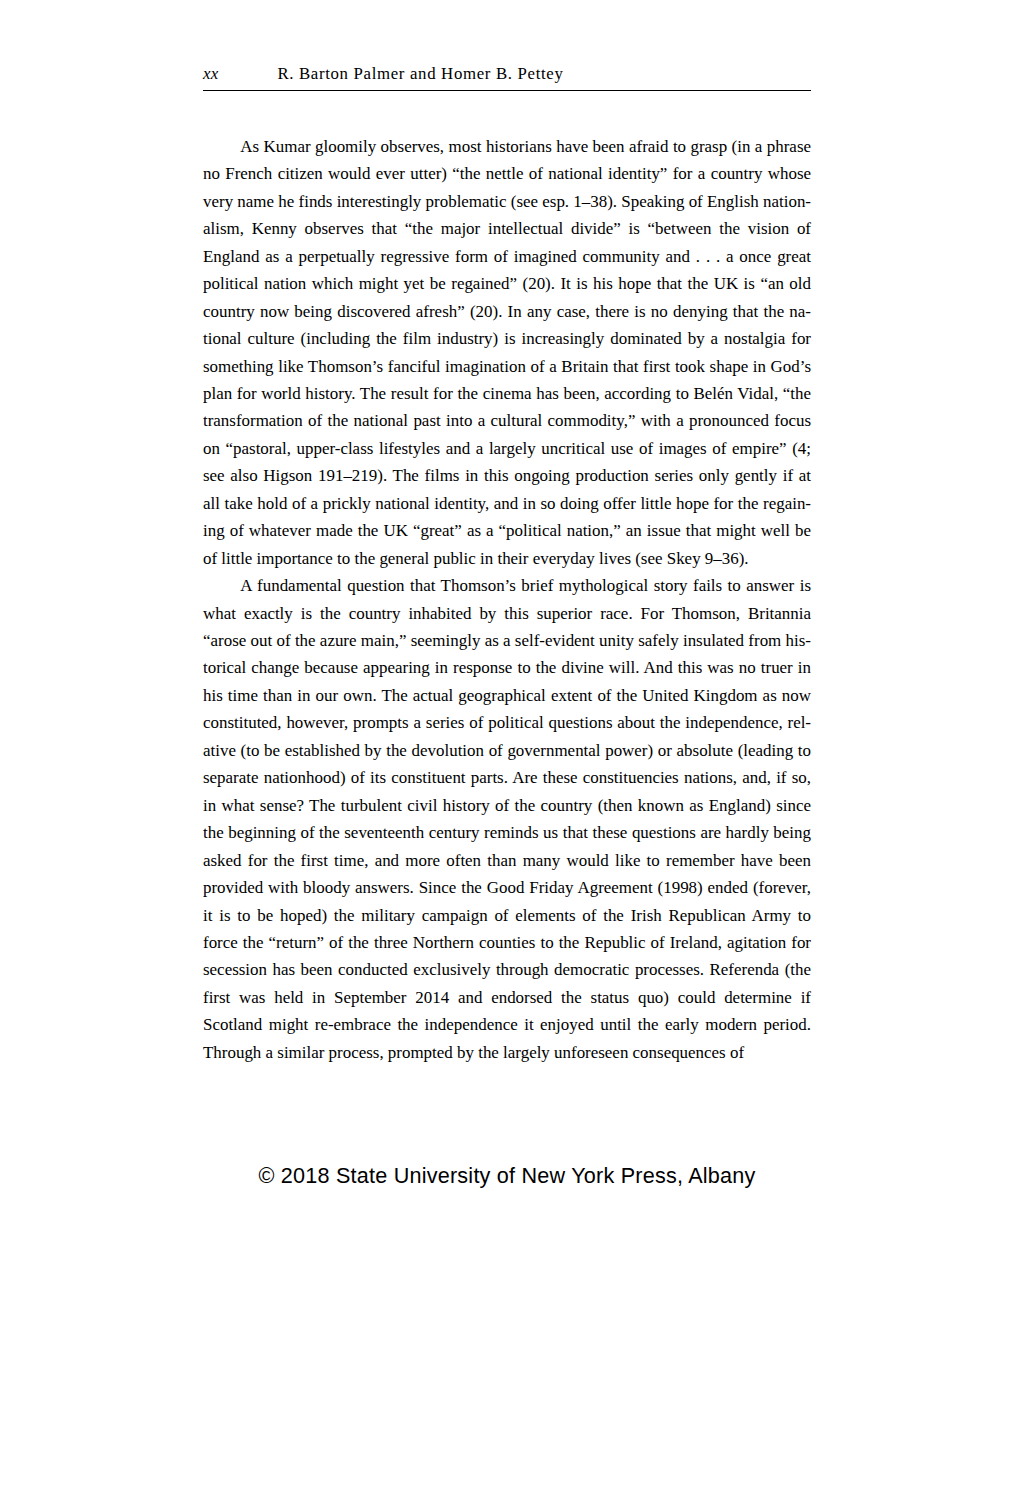xx R. Barton Palmer and Homer B. Pettey
As Kumar gloomily observes, most historians have been afraid to grasp (in a phrase no French citizen would ever utter) “the nettle of national identity” for a country whose very name he finds interestingly problematic (see esp. 1–38). Speaking of English nationalism, Kenny observes that “the major intellectual divide” is “between the vision of England as a perpetually regressive form of imagined community and . . . a once great political nation which might yet be regained” (20). It is his hope that the UK is “an old country now being discovered afresh” (20). In any case, there is no denying that the national culture (including the film industry) is increasingly dominated by a nostalgia for something like Thomson’s fanciful imagination of a Britain that first took shape in God’s plan for world history. The result for the cinema has been, according to Belén Vidal, “the transformation of the national past into a cultural commodity,” with a pronounced focus on “pastoral, upper-class lifestyles and a largely uncritical use of images of empire” (4; see also Higson 191–219). The films in this ongoing production series only gently if at all take hold of a prickly national identity, and in so doing offer little hope for the regaining of whatever made the UK “great” as a “political nation,” an issue that might well be of little importance to the general public in their everyday lives (see Skey 9–36).
A fundamental question that Thomson’s brief mythological story fails to answer is what exactly is the country inhabited by this superior race. For Thomson, Britannia “arose out of the azure main,” seemingly as a self-evident unity safely insulated from historical change because appearing in response to the divine will. And this was no truer in his time than in our own. The actual geographical extent of the United Kingdom as now constituted, however, prompts a series of political questions about the independence, relative (to be established by the devolution of governmental power) or absolute (leading to separate nationhood) of its constituent parts. Are these constituencies nations, and, if so, in what sense? The turbulent civil history of the country (then known as England) since the beginning of the seventeenth century reminds us that these questions are hardly being asked for the first time, and more often than many would like to remember have been provided with bloody answers. Since the Good Friday Agreement (1998) ended (forever, it is to be hoped) the military campaign of elements of the Irish Republican Army to force the “return” of the three Northern counties to the Republic of Ireland, agitation for secession has been conducted exclusively through democratic processes. Referenda (the first was held in September 2014 and endorsed the status quo) could determine if Scotland might re-embrace the independence it enjoyed until the early modern period. Through a similar process, prompted by the largely unforeseen consequences of
© 2018 State University of New York Press, Albany